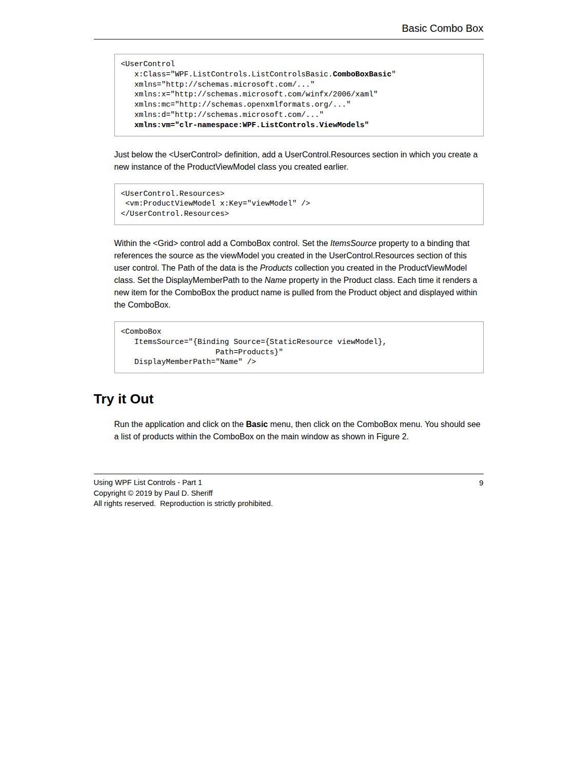Basic Combo Box
<UserControl
   x:Class="WPF.ListControls.ListControlsBasic.ComboBoxBasic"
   xmlns="http://schemas.microsoft.com/..."
   xmlns:x="http://schemas.microsoft.com/winfx/2006/xaml"
   xmlns:mc="http://schemas.openxmlformats.org/..."
   xmlns:d="http://schemas.microsoft.com/..."
   xmlns:vm="clr-namespace:WPF.ListControls.ViewModels"
Just below the <UserControl> definition, add a UserControl.Resources section in which you create a new instance of the ProductViewModel class you created earlier.
<UserControl.Resources>
 <vm:ProductViewModel x:Key="viewModel" />
</UserControl.Resources>
Within the <Grid> control add a ComboBox control. Set the ItemsSource property to a binding that references the source as the viewModel you created in the UserControl.Resources section of this user control. The Path of the data is the Products collection you created in the ProductViewModel class. Set the DisplayMemberPath to the Name property in the Product class. Each time it renders a new item for the ComboBox the product name is pulled from the Product object and displayed within the ComboBox.
<ComboBox
   ItemsSource="{Binding Source={StaticResource viewModel},
                     Path=Products}"
   DisplayMemberPath="Name" />
Try it Out
Run the application and click on the Basic menu, then click on the ComboBox menu. You should see a list of products within the ComboBox on the main window as shown in Figure 2.
Using WPF List Controls - Part 1
Copyright © 2019 by Paul D. Sheriff
All rights reserved. Reproduction is strictly prohibited.
9